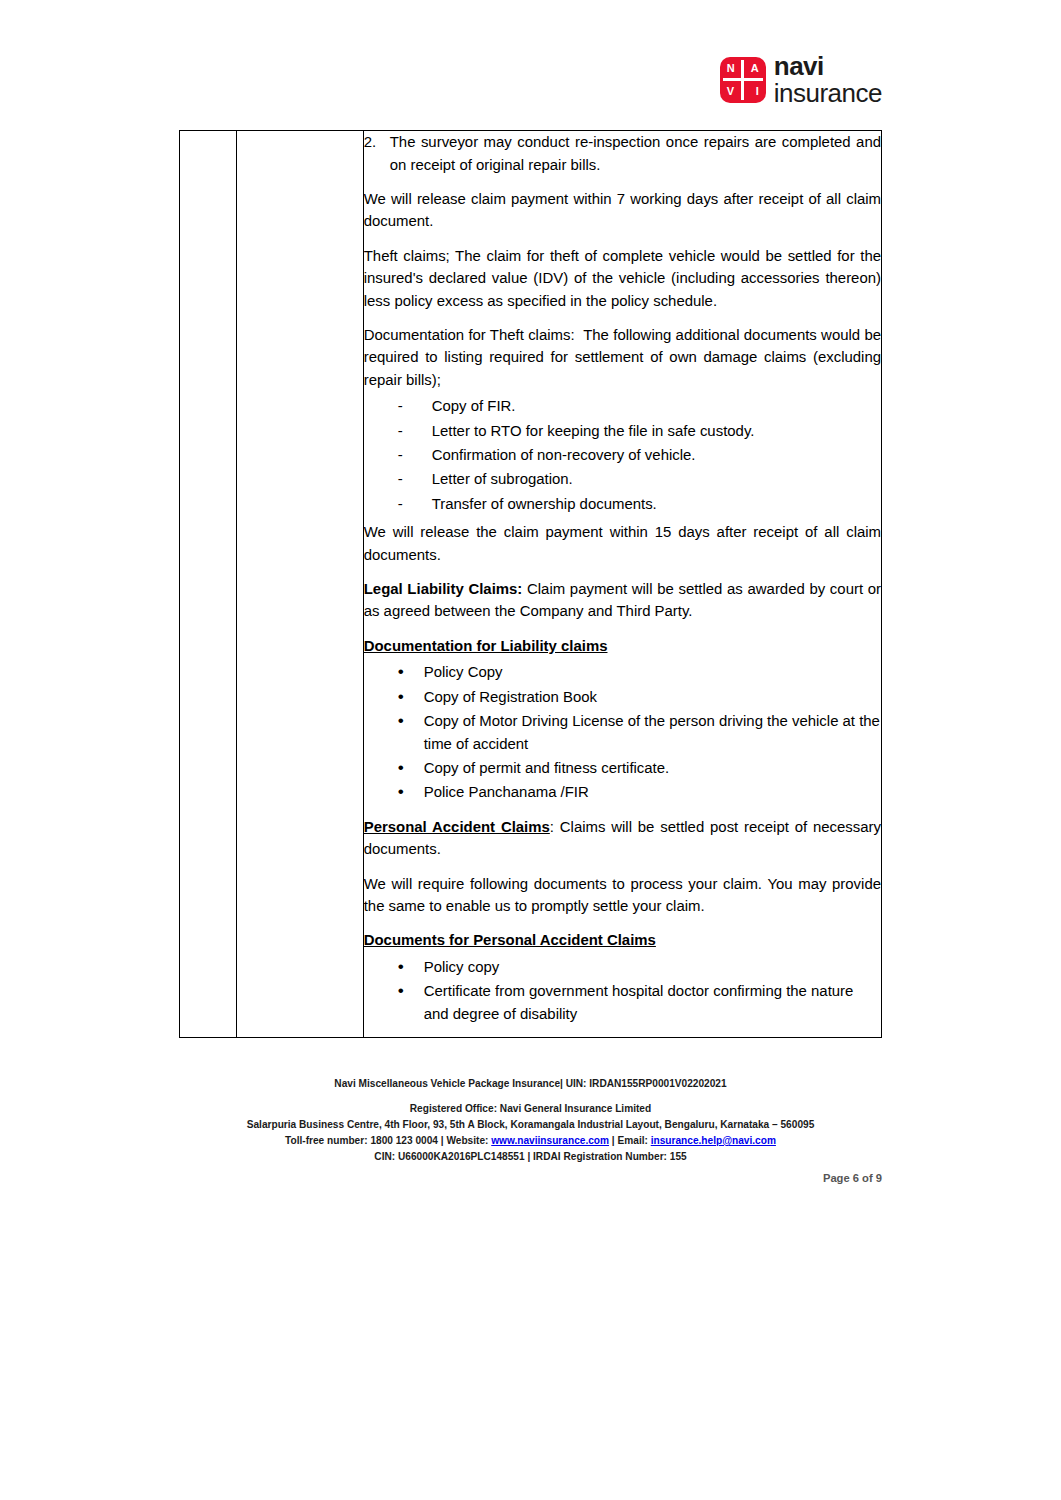N A V I
navi
insurance
| | | 2. The surveyor may conduct re-inspection once repairs are completed and on receipt of original repair bills. We will release claim payment within 7 working days after receipt of all claim document. Theft claims; The claim for theft of complete vehicle would be settled for the insured's declared value (IDV) of the vehicle (including accessories thereon) less policy excess as specified in the policy schedule. Documentation for Theft claims: The following additional documents would be required to listing required for settlement of own damage claims (excluding repair bills); Copy of FIR. Letter to RTO for keeping the file in safe custody. Confirmation of non-recovery of vehicle. Letter of subrogation. Transfer of ownership documents. We will release the claim payment within 15 days after receipt of all claim documents. Legal Liability Claims: Claim payment will be settled as awarded by court or as agreed between the Company and Third Party. Documentation for Liability claims Policy Copy Copy of Registration Book Copy of Motor Driving License of the person driving the vehicle at the time of accident Copy of permit and fitness certificate. Police Panchanama /FIR Personal Accident Claims : Claims will be settled post receipt of necessary documents. We will require following documents to process your claim. You may provide the same to enable us to promptly settle your claim. Documents for Personal Accident Claims Policy copy Certificate from government hospital doctor confirming the nature and degree of disability |
Navi Miscellaneous Vehicle Package Insurance| UIN: IRDAN155RP0001V02202021
Registered Office: Navi General Insurance Limited
Salarpuria Business Centre, 4th Floor, 93, 5th A Block, Koramangala Industrial Layout, Bengaluru, Karnataka – 560095
Toll-free number: 1800 123 0004 | Website: www.naviinsurance.com | Email: insurance.help@navi.com
CIN: U66000KA2016PLC148551 | IRDAI Registration Number: 155
Page 6 of 9